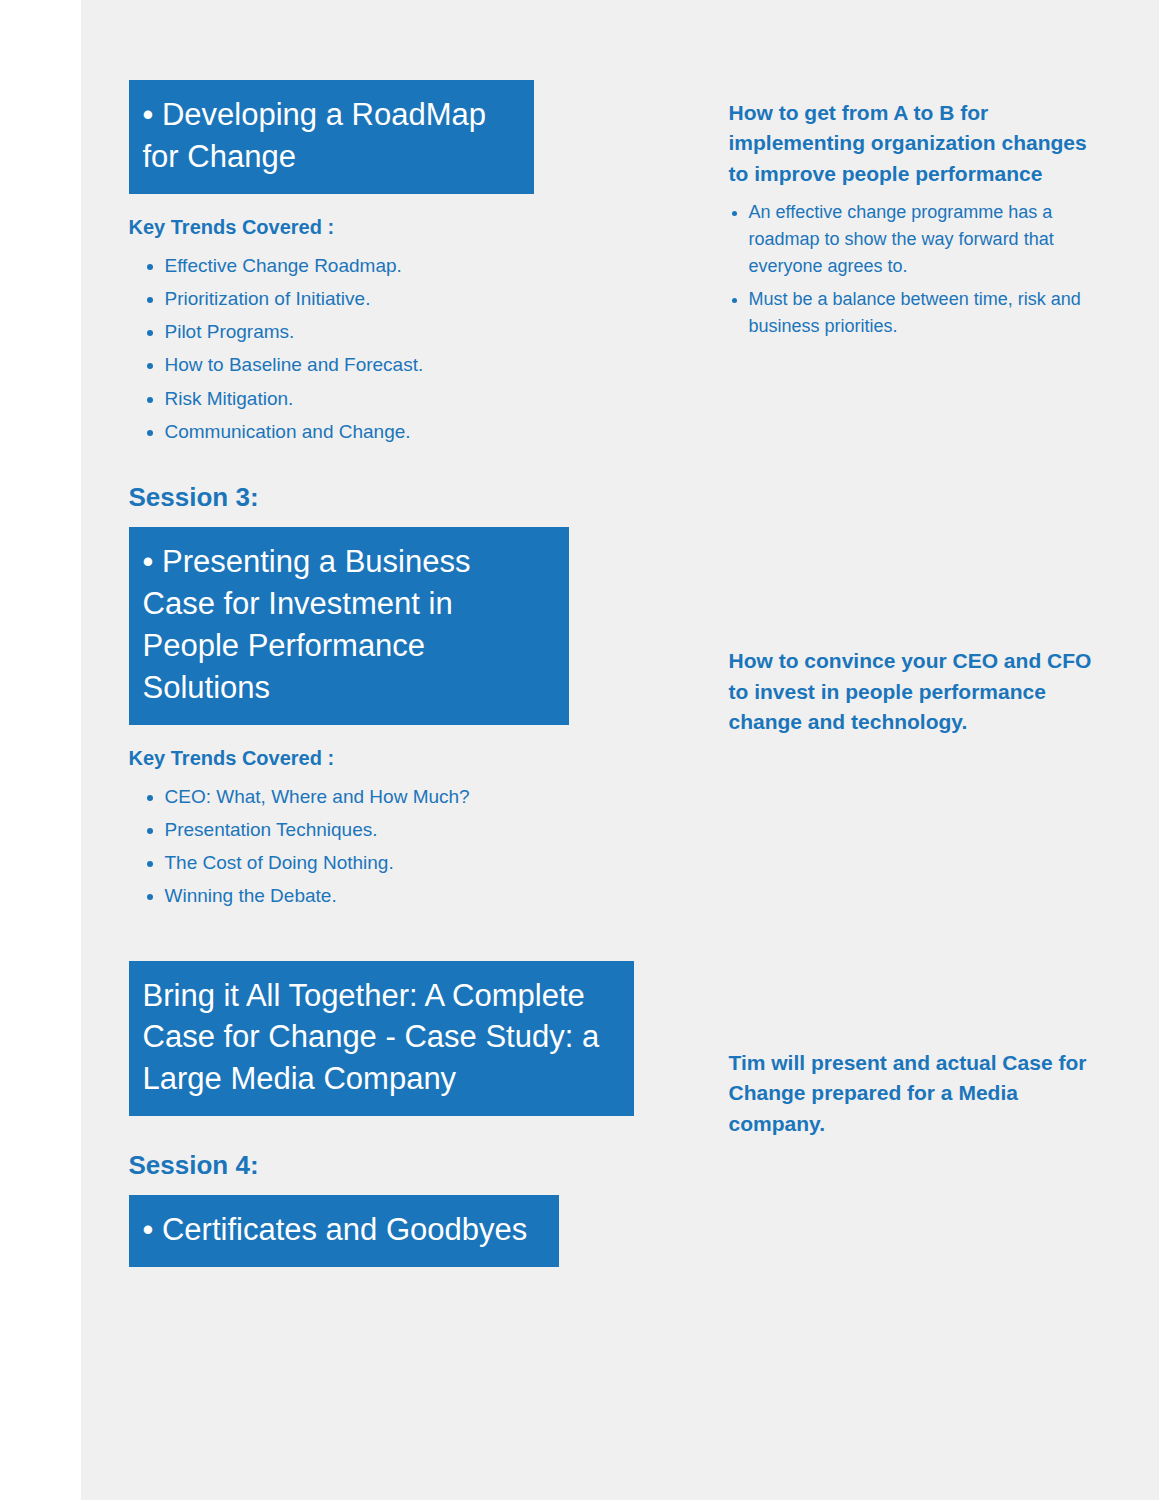• Developing a RoadMap for Change
Key Trends Covered :
Effective Change Roadmap.
Prioritization of Initiative.
Pilot Programs.
How to Baseline and Forecast.
Risk Mitigation.
Communication and Change.
Session 3:
• Presenting a Business Case for Investment in People Performance Solutions
Key Trends Covered :
CEO: What, Where and How Much?
Presentation Techniques.
The Cost of Doing Nothing.
Winning the Debate.
Bring it All Together: A Complete Case for Change - Case Study: a Large Media Company
Session 4:
• Certificates and Goodbyes
How to get from A to B for implementing organization changes to improve people performance
An effective change programme has a roadmap to show the way forward that everyone agrees to.
Must be a balance between time, risk and business priorities.
How to convince your CEO and CFO to invest in people performance change and technology.
Tim will present and actual Case for Change prepared for a Media company.